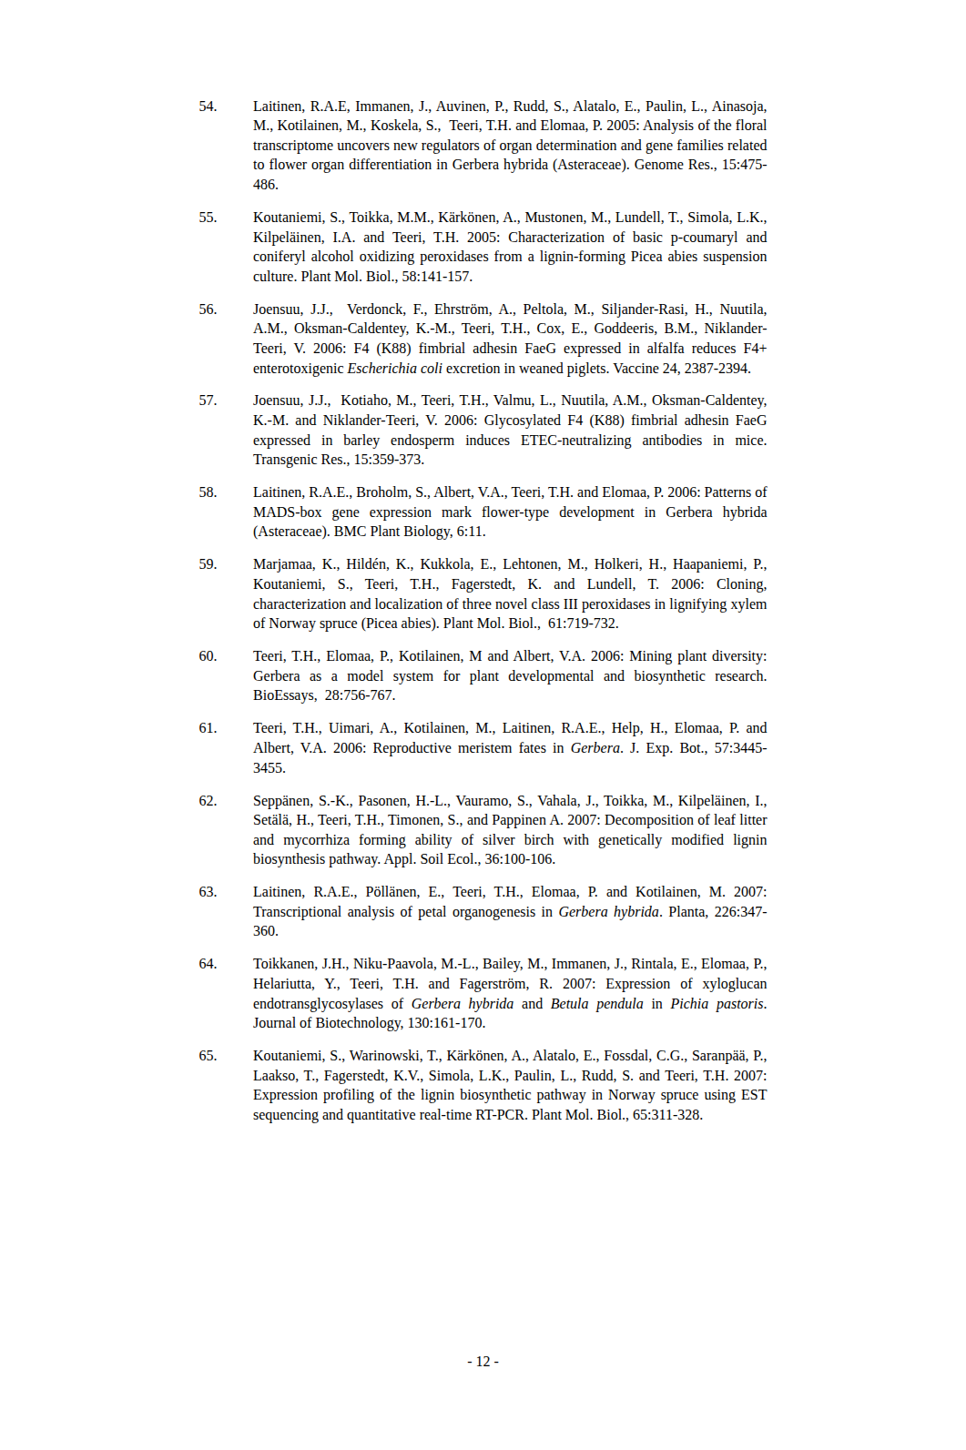Laitinen, R.A.E, Immanen, J., Auvinen, P., Rudd, S., Alatalo, E., Paulin, L., Ainasoja, M., Kotilainen, M., Koskela, S., Teeri, T.H. and Elomaa, P. 2005: Analysis of the floral transcriptome uncovers new regulators of organ determination and gene families related to flower organ differentiation in Gerbera hybrida (Asteraceae). Genome Res., 15:475-486.
Koutaniemi, S., Toikka, M.M., Kärkönen, A., Mustonen, M., Lundell, T., Simola, L.K., Kilpeläinen, I.A. and Teeri, T.H. 2005: Characterization of basic p-coumaryl and coniferyl alcohol oxidizing peroxidases from a lignin-forming Picea abies suspension culture. Plant Mol. Biol., 58:141-157.
Joensuu, J.J., Verdonck, F., Ehrström, A., Peltola, M., Siljander-Rasi, H., Nuutila, A.M., Oksman-Caldentey, K.-M., Teeri, T.H., Cox, E., Goddeeris, B.M., Niklander-Teeri, V. 2006: F4 (K88) fimbrial adhesin FaeG expressed in alfalfa reduces F4+ enterotoxigenic Escherichia coli excretion in weaned piglets. Vaccine 24, 2387-2394.
Joensuu, J.J., Kotiaho, M., Teeri, T.H., Valmu, L., Nuutila, A.M., Oksman-Caldentey, K.-M. and Niklander-Teeri, V. 2006: Glycosylated F4 (K88) fimbrial adhesin FaeG expressed in barley endosperm induces ETEC-neutralizing antibodies in mice. Transgenic Res., 15:359-373.
Laitinen, R.A.E., Broholm, S., Albert, V.A., Teeri, T.H. and Elomaa, P. 2006: Patterns of MADS-box gene expression mark flower-type development in Gerbera hybrida (Asteraceae). BMC Plant Biology, 6:11.
Marjamaa, K., Hildén, K., Kukkola, E., Lehtonen, M., Holkeri, H., Haapaniemi, P., Koutaniemi, S., Teeri, T.H., Fagerstedt, K. and Lundell, T. 2006: Cloning, characterization and localization of three novel class III peroxidases in lignifying xylem of Norway spruce (Picea abies). Plant Mol. Biol., 61:719-732.
Teeri, T.H., Elomaa, P., Kotilainen, M and Albert, V.A. 2006: Mining plant diversity: Gerbera as a model system for plant developmental and biosynthetic research. BioEssays, 28:756-767.
Teeri, T.H., Uimari, A., Kotilainen, M., Laitinen, R.A.E., Help, H., Elomaa, P. and Albert, V.A. 2006: Reproductive meristem fates in Gerbera. J. Exp. Bot., 57:3445-3455.
Seppänen, S.-K., Pasonen, H.-L., Vauramo, S., Vahala, J., Toikka, M., Kilpeläinen, I., Setälä, H., Teeri, T.H., Timonen, S., and Pappinen A. 2007: Decomposition of leaf litter and mycorrhiza forming ability of silver birch with genetically modified lignin biosynthesis pathway. Appl. Soil Ecol., 36:100-106.
Laitinen, R.A.E., Pöllänen, E., Teeri, T.H., Elomaa, P. and Kotilainen, M. 2007: Transcriptional analysis of petal organogenesis in Gerbera hybrida. Planta, 226:347-360.
Toikkanen, J.H., Niku-Paavola, M.-L., Bailey, M., Immanen, J., Rintala, E., Elomaa, P., Helariutta, Y., Teeri, T.H. and Fagerström, R. 2007: Expression of xyloglucan endotransglycosylases of Gerbera hybrida and Betula pendula in Pichia pastoris. Journal of Biotechnology, 130:161-170.
Koutaniemi, S., Warinowski, T., Kärkönen, A., Alatalo, E., Fossdal, C.G., Saranpää, P., Laakso, T., Fagerstedt, K.V., Simola, L.K., Paulin, L., Rudd, S. and Teeri, T.H. 2007: Expression profiling of the lignin biosynthetic pathway in Norway spruce using EST sequencing and quantitative real-time RT-PCR. Plant Mol. Biol., 65:311-328.
- 12 -